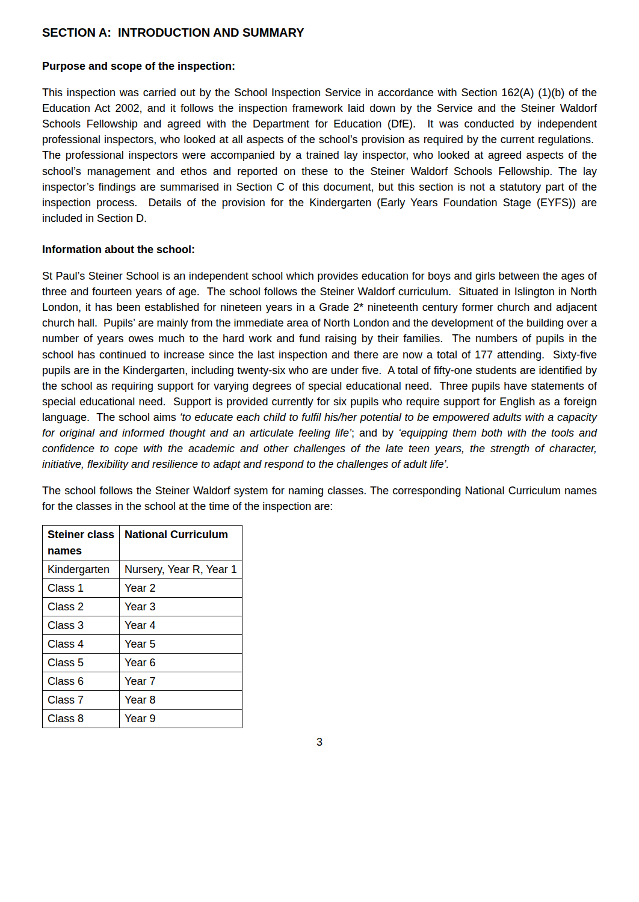SECTION A: INTRODUCTION AND SUMMARY
Purpose and scope of the inspection:
This inspection was carried out by the School Inspection Service in accordance with Section 162(A) (1)(b) of the Education Act 2002, and it follows the inspection framework laid down by the Service and the Steiner Waldorf Schools Fellowship and agreed with the Department for Education (DfE). It was conducted by independent professional inspectors, who looked at all aspects of the school’s provision as required by the current regulations. The professional inspectors were accompanied by a trained lay inspector, who looked at agreed aspects of the school’s management and ethos and reported on these to the Steiner Waldorf Schools Fellowship. The lay inspector’s findings are summarised in Section C of this document, but this section is not a statutory part of the inspection process. Details of the provision for the Kindergarten (Early Years Foundation Stage (EYFS)) are included in Section D.
Information about the school:
St Paul’s Steiner School is an independent school which provides education for boys and girls between the ages of three and fourteen years of age. The school follows the Steiner Waldorf curriculum. Situated in Islington in North London, it has been established for nineteen years in a Grade 2* nineteenth century former church and adjacent church hall. Pupils’ are mainly from the immediate area of North London and the development of the building over a number of years owes much to the hard work and fund raising by their families. The numbers of pupils in the school has continued to increase since the last inspection and there are now a total of 177 attending. Sixty-five pupils are in the Kindergarten, including twenty-six who are under five. A total of fifty-one students are identified by the school as requiring support for varying degrees of special educational need. Three pupils have statements of special educational need. Support is provided currently for six pupils who require support for English as a foreign language. The school aims ‘to educate each child to fulfil his/her potential to be empowered adults with a capacity for original and informed thought and an articulate feeling life’; and by ‘equipping them both with the tools and confidence to cope with the academic and other challenges of the late teen years, the strength of character, initiative, flexibility and resilience to adapt and respond to the challenges of adult life’.
The school follows the Steiner Waldorf system for naming classes. The corresponding National Curriculum names for the classes in the school at the time of the inspection are:
| Steiner class names | National Curriculum |
| --- | --- |
| Kindergarten | Nursery, Year R, Year 1 |
| Class 1 | Year 2 |
| Class 2 | Year 3 |
| Class 3 | Year 4 |
| Class 4 | Year 5 |
| Class 5 | Year 6 |
| Class 6 | Year 7 |
| Class 7 | Year 8 |
| Class 8 | Year 9 |
3